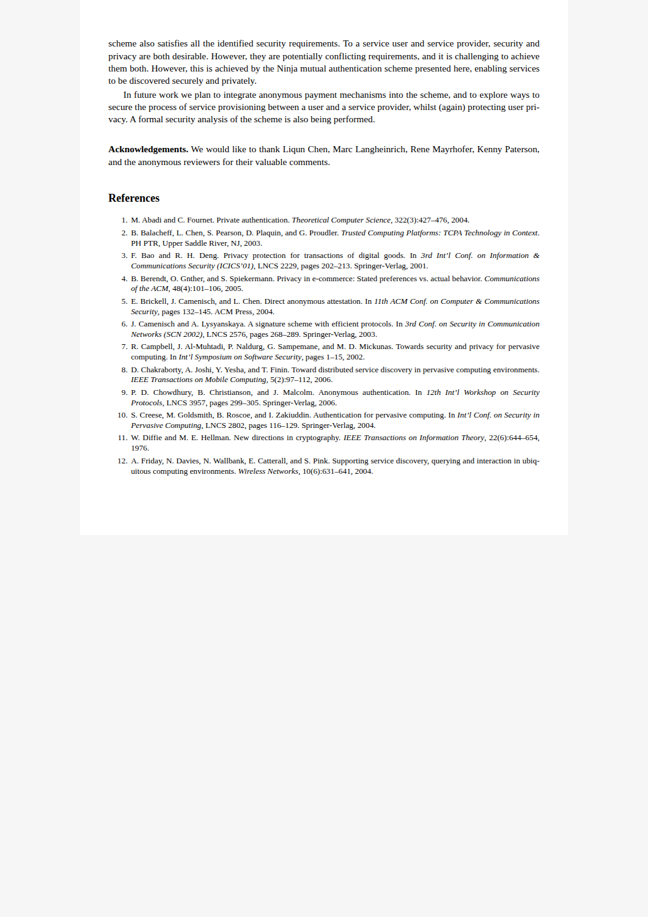scheme also satisfies all the identified security requirements. To a service user and service provider, security and privacy are both desirable. However, they are potentially conflicting requirements, and it is challenging to achieve them both. However, this is achieved by the Ninja mutual authentication scheme presented here, enabling services to be discovered securely and privately.
In future work we plan to integrate anonymous payment mechanisms into the scheme, and to explore ways to secure the process of service provisioning between a user and a service provider, whilst (again) protecting user privacy. A formal security analysis of the scheme is also being performed.
Acknowledgements. We would like to thank Liqun Chen, Marc Langheinrich, Rene Mayrhofer, Kenny Paterson, and the anonymous reviewers for their valuable comments.
References
M. Abadi and C. Fournet. Private authentication. Theoretical Computer Science, 322(3):427–476, 2004.
B. Balacheff, L. Chen, S. Pearson, D. Plaquin, and G. Proudler. Trusted Computing Platforms: TCPA Technology in Context. PH PTR, Upper Saddle River, NJ, 2003.
F. Bao and R. H. Deng. Privacy protection for transactions of digital goods. In 3rd Int’l Conf. on Information & Communications Security (ICICS’01), LNCS 2229, pages 202–213. Springer-Verlag, 2001.
B. Berendt, O. Gnther, and S. Spiekermann. Privacy in e-commerce: Stated preferences vs. actual behavior. Communications of the ACM, 48(4):101–106, 2005.
E. Brickell, J. Camenisch, and L. Chen. Direct anonymous attestation. In 11th ACM Conf. on Computer & Communications Security, pages 132–145. ACM Press, 2004.
J. Camenisch and A. Lysyanskaya. A signature scheme with efficient protocols. In 3rd Conf. on Security in Communication Networks (SCN 2002), LNCS 2576, pages 268–289. Springer-Verlag, 2003.
R. Campbell, J. Al-Muhtadi, P. Naldurg, G. Sampemane, and M. D. Mickunas. Towards security and privacy for pervasive computing. In Int’l Symposium on Software Security, pages 1–15, 2002.
D. Chakraborty, A. Joshi, Y. Yesha, and T. Finin. Toward distributed service discovery in pervasive computing environments. IEEE Transactions on Mobile Computing, 5(2):97–112, 2006.
P. D. Chowdhury, B. Christianson, and J. Malcolm. Anonymous authentication. In 12th Int’l Workshop on Security Protocols, LNCS 3957, pages 299–305. Springer-Verlag, 2006.
S. Creese, M. Goldsmith, B. Roscoe, and I. Zakiuddin. Authentication for pervasive computing. In Int’l Conf. on Security in Pervasive Computing, LNCS 2802, pages 116–129. Springer-Verlag, 2004.
W. Diffie and M. E. Hellman. New directions in cryptography. IEEE Transactions on Information Theory, 22(6):644–654, 1976.
A. Friday, N. Davies, N. Wallbank, E. Catterall, and S. Pink. Supporting service discovery, querying and interaction in ubiquitous computing environments. Wireless Networks, 10(6):631–641, 2004.